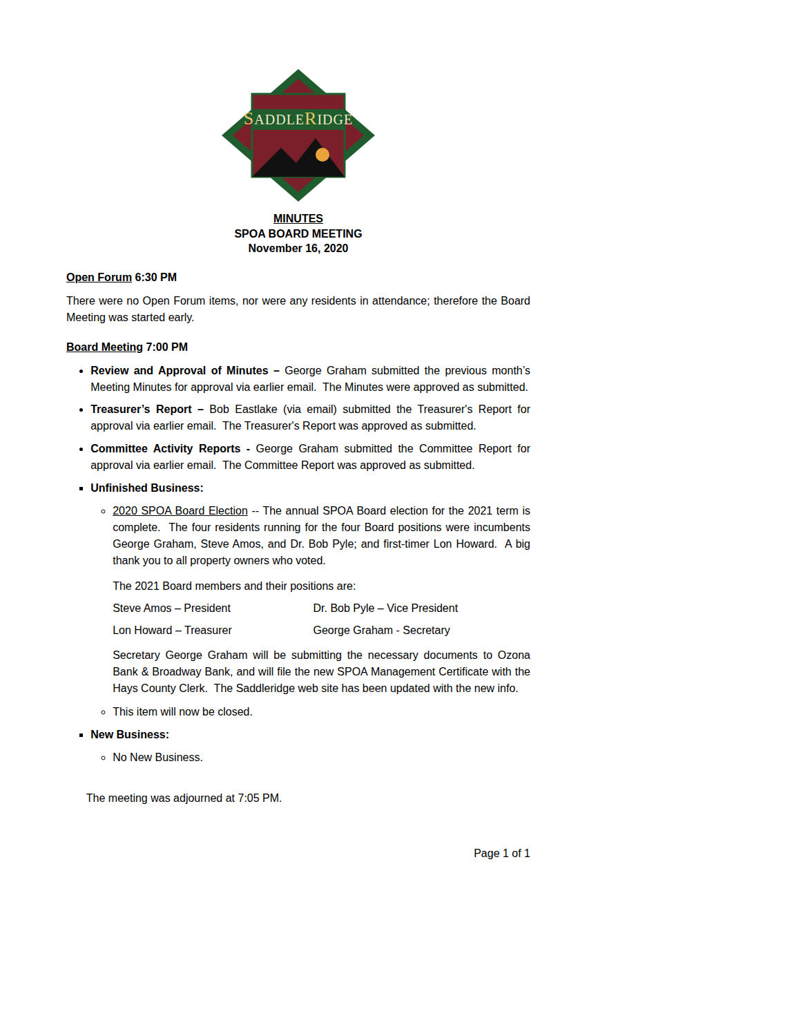SADDLERIDGE
MINUTES
SPOA BOARD MEETING
November 16, 2020
Open Forum 6:30 PM
There were no Open Forum items, nor were any residents in attendance; therefore the Board Meeting was started early.
Board Meeting 7:00 PM
Review and Approval of Minutes – George Graham submitted the previous month’s Meeting Minutes for approval via earlier email. The Minutes were approved as submitted.
Treasurer’s Report – Bob Eastlake (via email) submitted the Treasurer's Report for approval via earlier email. The Treasurer's Report was approved as submitted.
Committee Activity Reports - George Graham submitted the Committee Report for approval via earlier email. The Committee Report was approved as submitted.
Unfinished Business:
2020 SPOA Board Election -- The annual SPOA Board election for the 2021 term is complete. The four residents running for the four Board positions were incumbents George Graham, Steve Amos, and Dr. Bob Pyle; and first-timer Lon Howard. A big thank you to all property owners who voted.
The 2021 Board members and their positions are:
Steve Amos – President Dr. Bob Pyle – Vice President
Lon Howard – Treasurer George Graham - Secretary
Secretary George Graham will be submitting the necessary documents to Ozona Bank & Broadway Bank, and will file the new SPOA Management Certificate with the Hays County Clerk. The Saddleridge web site has been updated with the new info.
This item will now be closed.
New Business:
No New Business.
The meeting was adjourned at 7:05 PM.
Page 1 of 1